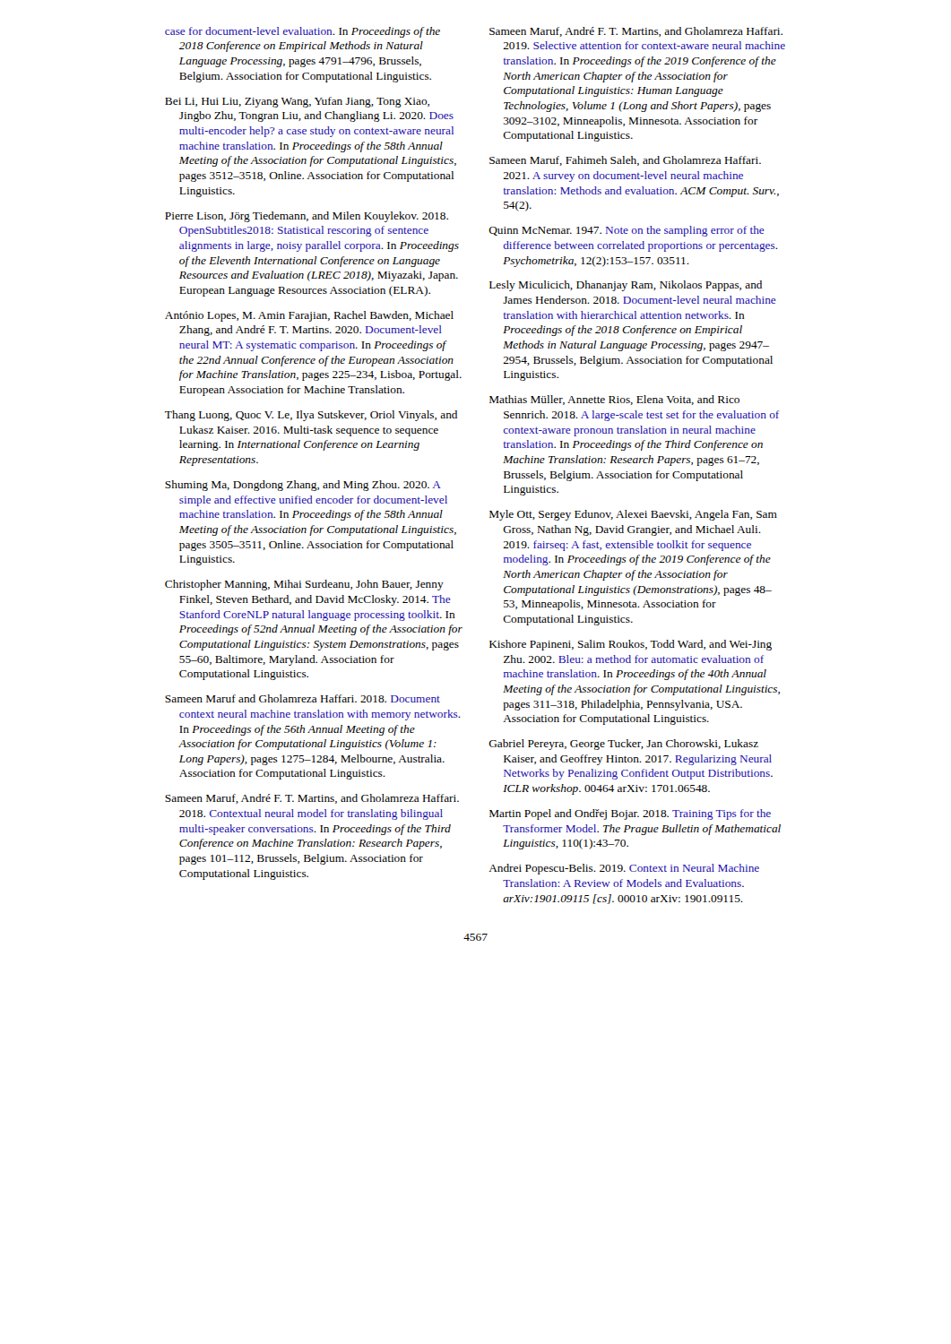case for document-level evaluation. In Proceedings of the 2018 Conference on Empirical Methods in Natural Language Processing, pages 4791–4796, Brussels, Belgium. Association for Computational Linguistics.
Bei Li, Hui Liu, Ziyang Wang, Yufan Jiang, Tong Xiao, Jingbo Zhu, Tongran Liu, and Changliang Li. 2020. Does multi-encoder help? a case study on context-aware neural machine translation. In Proceedings of the 58th Annual Meeting of the Association for Computational Linguistics, pages 3512–3518, Online. Association for Computational Linguistics.
Pierre Lison, Jörg Tiedemann, and Milen Kouylekov. 2018. OpenSubtitles2018: Statistical rescoring of sentence alignments in large, noisy parallel corpora. In Proceedings of the Eleventh International Conference on Language Resources and Evaluation (LREC 2018), Miyazaki, Japan. European Language Resources Association (ELRA).
António Lopes, M. Amin Farajian, Rachel Bawden, Michael Zhang, and André F. T. Martins. 2020. Document-level neural MT: A systematic comparison. In Proceedings of the 22nd Annual Conference of the European Association for Machine Translation, pages 225–234, Lisboa, Portugal. European Association for Machine Translation.
Thang Luong, Quoc V. Le, Ilya Sutskever, Oriol Vinyals, and Lukasz Kaiser. 2016. Multi-task sequence to sequence learning. In International Conference on Learning Representations.
Shuming Ma, Dongdong Zhang, and Ming Zhou. 2020. A simple and effective unified encoder for document-level machine translation. In Proceedings of the 58th Annual Meeting of the Association for Computational Linguistics, pages 3505–3511, Online. Association for Computational Linguistics.
Christopher Manning, Mihai Surdeanu, John Bauer, Jenny Finkel, Steven Bethard, and David McClosky. 2014. The Stanford CoreNLP natural language processing toolkit. In Proceedings of 52nd Annual Meeting of the Association for Computational Linguistics: System Demonstrations, pages 55–60, Baltimore, Maryland. Association for Computational Linguistics.
Sameen Maruf and Gholamreza Haffari. 2018. Document context neural machine translation with memory networks. In Proceedings of the 56th Annual Meeting of the Association for Computational Linguistics (Volume 1: Long Papers), pages 1275–1284, Melbourne, Australia. Association for Computational Linguistics.
Sameen Maruf, André F. T. Martins, and Gholamreza Haffari. 2018. Contextual neural model for translating bilingual multi-speaker conversations. In Proceedings of the Third Conference on Machine Translation: Research Papers, pages 101–112, Brussels, Belgium. Association for Computational Linguistics.
Sameen Maruf, André F. T. Martins, and Gholamreza Haffari. 2019. Selective attention for context-aware neural machine translation. In Proceedings of the 2019 Conference of the North American Chapter of the Association for Computational Linguistics: Human Language Technologies, Volume 1 (Long and Short Papers), pages 3092–3102, Minneapolis, Minnesota. Association for Computational Linguistics.
Sameen Maruf, Fahimeh Saleh, and Gholamreza Haffari. 2021. A survey on document-level neural machine translation: Methods and evaluation. ACM Comput. Surv., 54(2).
Quinn McNemar. 1947. Note on the sampling error of the difference between correlated proportions or percentages. Psychometrika, 12(2):153–157. 03511.
Lesly Miculicich, Dhananjay Ram, Nikolaos Pappas, and James Henderson. 2018. Document-level neural machine translation with hierarchical attention networks. In Proceedings of the 2018 Conference on Empirical Methods in Natural Language Processing, pages 2947–2954, Brussels, Belgium. Association for Computational Linguistics.
Mathias Müller, Annette Rios, Elena Voita, and Rico Sennrich. 2018. A large-scale test set for the evaluation of context-aware pronoun translation in neural machine translation. In Proceedings of the Third Conference on Machine Translation: Research Papers, pages 61–72, Brussels, Belgium. Association for Computational Linguistics.
Myle Ott, Sergey Edunov, Alexei Baevski, Angela Fan, Sam Gross, Nathan Ng, David Grangier, and Michael Auli. 2019. fairseq: A fast, extensible toolkit for sequence modeling. In Proceedings of the 2019 Conference of the North American Chapter of the Association for Computational Linguistics (Demonstrations), pages 48–53, Minneapolis, Minnesota. Association for Computational Linguistics.
Kishore Papineni, Salim Roukos, Todd Ward, and Wei-Jing Zhu. 2002. Bleu: a method for automatic evaluation of machine translation. In Proceedings of the 40th Annual Meeting of the Association for Computational Linguistics, pages 311–318, Philadelphia, Pennsylvania, USA. Association for Computational Linguistics.
Gabriel Pereyra, George Tucker, Jan Chorowski, Lukasz Kaiser, and Geoffrey Hinton. 2017. Regularizing Neural Networks by Penalizing Confident Output Distributions. ICLR workshop. 00464 arXiv: 1701.06548.
Martin Popel and Ondřej Bojar. 2018. Training Tips for the Transformer Model. The Prague Bulletin of Mathematical Linguistics, 110(1):43–70.
Andrei Popescu-Belis. 2019. Context in Neural Machine Translation: A Review of Models and Evaluations. arXiv:1901.09115 [cs]. 00010 arXiv: 1901.09115.
4567